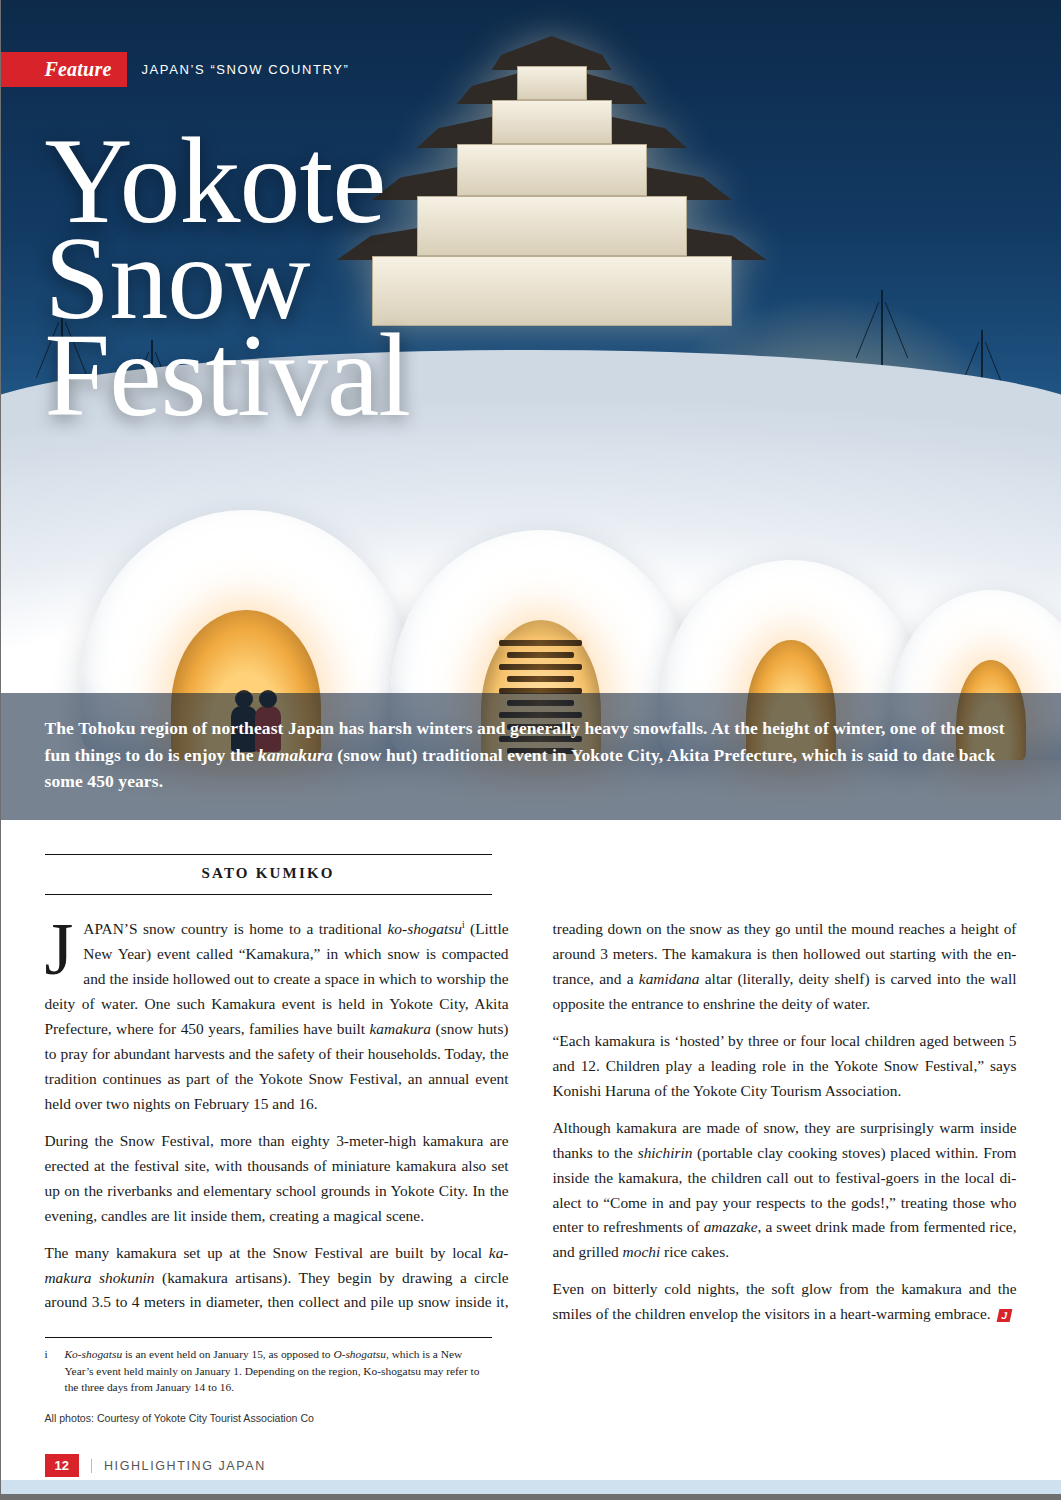Feature
Japan’s “Snow Country”
Yokote Snow Festival
The Tohoku region of northeast Japan has harsh winters and generally heavy snowfalls. At the height of winter, one of the most fun things to do is enjoy the kamakura (snow hut) traditional event in Yokote City, Akita Prefecture, which is said to date back some 450 years.
SATO KUMIKO
JAPAN’S snow country is home to a traditional ko-shogatsui (Little New Year) event called “Kamakura,” in which snow is compacted and the inside hollowed out to create a space in which to worship the deity of water. One such Kamakura event is held in Yokote City, Akita Prefecture, where for 450 years, families have built kamakura (snow huts) to pray for abundant harvests and the safety of their households. Today, the tradition continues as part of the Yokote Snow Festival, an annual event held over two nights on February 15 and 16.
During the Snow Festival, more than eighty 3-meter-high kamakura are erected at the festival site, with thousands of miniature kamakura also set up on the riverbanks and elementary school grounds in Yokote City. In the evening, candles are lit inside them, creating a magical scene.
The many kamakura set up at the Snow Festival are built by local kamakura shokunin (kamakura artisans). They begin by drawing a circle around 3.5 to 4 meters in diameter, then collect and pile up snow inside it, treading down on the snow as they go until the mound reaches a height of around 3 meters. The kamakura is then hollowed out starting with the entrance, and a kamidana altar (literally, deity shelf) is carved into the wall opposite the entrance to enshrine the deity of water.
“Each kamakura is ‘hosted’ by three or four local children aged between 5 and 12. Children play a leading role in the Yokote Snow Festival,” says Konishi Haruna of the Yokote City Tourism Association.
Although kamakura are made of snow, they are surprisingly warm inside thanks to the shichirin (portable clay cooking stoves) placed within. From inside the kamakura, the children call out to festival-goers in the local dialect to “Come in and pay your respects to the gods!,” treating those who enter to refreshments of amazake, a sweet drink made from fermented rice, and grilled mochi rice cakes.
Even on bitterly cold nights, the soft glow from the kamakura and the smiles of the children envelop the visitors in a heart-warming embrace. J
i
Ko-shogatsu is an event held on January 15, as opposed to O-shogatsu, which is a New Year’s event held mainly on January 1. Depending on the region, Ko-shogatsu may refer to the three days from January 14 to 16.
All photos: Courtesy of Yokote City Tourist Association Co
12
HIGHLIGHTING JAPAN